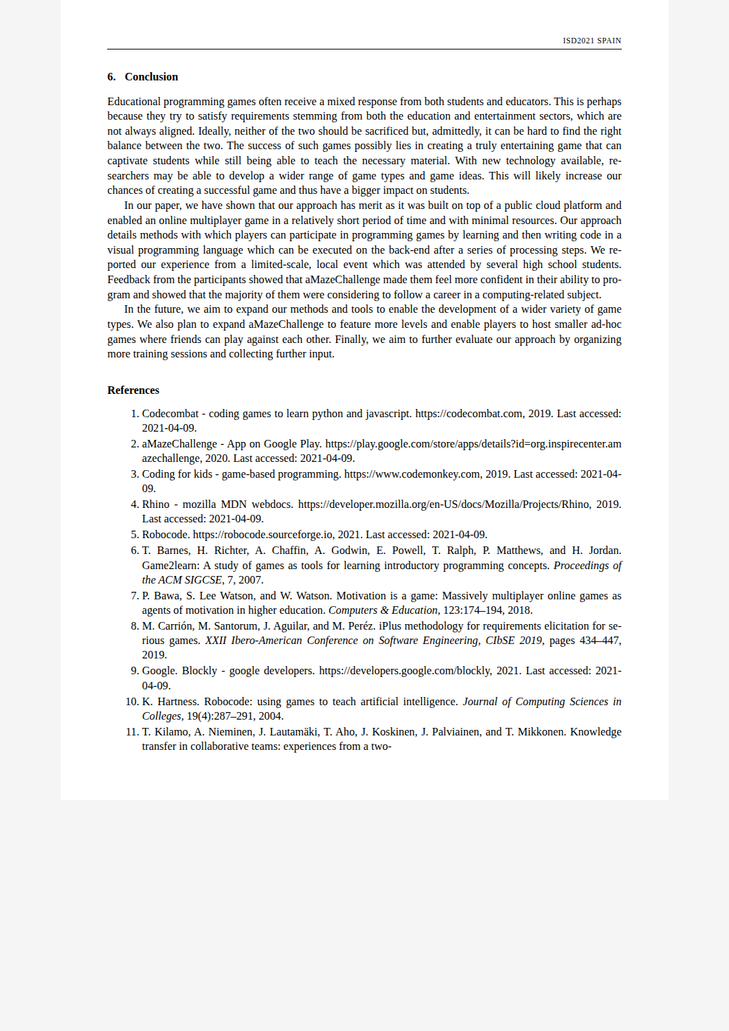ISD2021 SPAIN
6. Conclusion
Educational programming games often receive a mixed response from both students and educators. This is perhaps because they try to satisfy requirements stemming from both the education and entertainment sectors, which are not always aligned. Ideally, neither of the two should be sacrificed but, admittedly, it can be hard to find the right balance between the two. The success of such games possibly lies in creating a truly entertaining game that can captivate students while still being able to teach the necessary material. With new technology available, researchers may be able to develop a wider range of game types and game ideas. This will likely increase our chances of creating a successful game and thus have a bigger impact on students.
In our paper, we have shown that our approach has merit as it was built on top of a public cloud platform and enabled an online multiplayer game in a relatively short period of time and with minimal resources. Our approach details methods with which players can participate in programming games by learning and then writing code in a visual programming language which can be executed on the back-end after a series of processing steps. We reported our experience from a limited-scale, local event which was attended by several high school students. Feedback from the participants showed that aMazeChallenge made them feel more confident in their ability to program and showed that the majority of them were considering to follow a career in a computing-related subject.
In the future, we aim to expand our methods and tools to enable the development of a wider variety of game types. We also plan to expand aMazeChallenge to feature more levels and enable players to host smaller ad-hoc games where friends can play against each other. Finally, we aim to further evaluate our approach by organizing more training sessions and collecting further input.
References
Codecombat - coding games to learn python and javascript. https://codecombat.com, 2019. Last accessed: 2021-04-09.
aMazeChallenge - App on Google Play. https://play.google.com/store/apps/details?id=org.inspirecenter.amazechallenge, 2020. Last accessed: 2021-04-09.
Coding for kids - game-based programming. https://www.codemonkey.com, 2019. Last accessed: 2021-04-09.
Rhino - mozilla MDN webdocs. https://developer.mozilla.org/en-US/docs/Mozilla/Projects/Rhino, 2019. Last accessed: 2021-04-09.
Robocode. https://robocode.sourceforge.io, 2021. Last accessed: 2021-04-09.
T. Barnes, H. Richter, A. Chaffin, A. Godwin, E. Powell, T. Ralph, P. Matthews, and H. Jordan. Game2learn: A study of games as tools for learning introductory programming concepts. Proceedings of the ACM SIGCSE, 7, 2007.
P. Bawa, S. Lee Watson, and W. Watson. Motivation is a game: Massively multiplayer online games as agents of motivation in higher education. Computers & Education, 123:174–194, 2018.
M. Carrión, M. Santorum, J. Aguilar, and M. Peréz. iPlus methodology for requirements elicitation for serious games. XXII Ibero-American Conference on Software Engineering, CIbSE 2019, pages 434–447, 2019.
Google. Blockly - google developers. https://developers.google.com/blockly, 2021. Last accessed: 2021-04-09.
K. Hartness. Robocode: using games to teach artificial intelligence. Journal of Computing Sciences in Colleges, 19(4):287–291, 2004.
T. Kilamo, A. Nieminen, J. Lautamäki, T. Aho, J. Koskinen, J. Palviainen, and T. Mikkonen. Knowledge transfer in collaborative teams: experiences from a two-